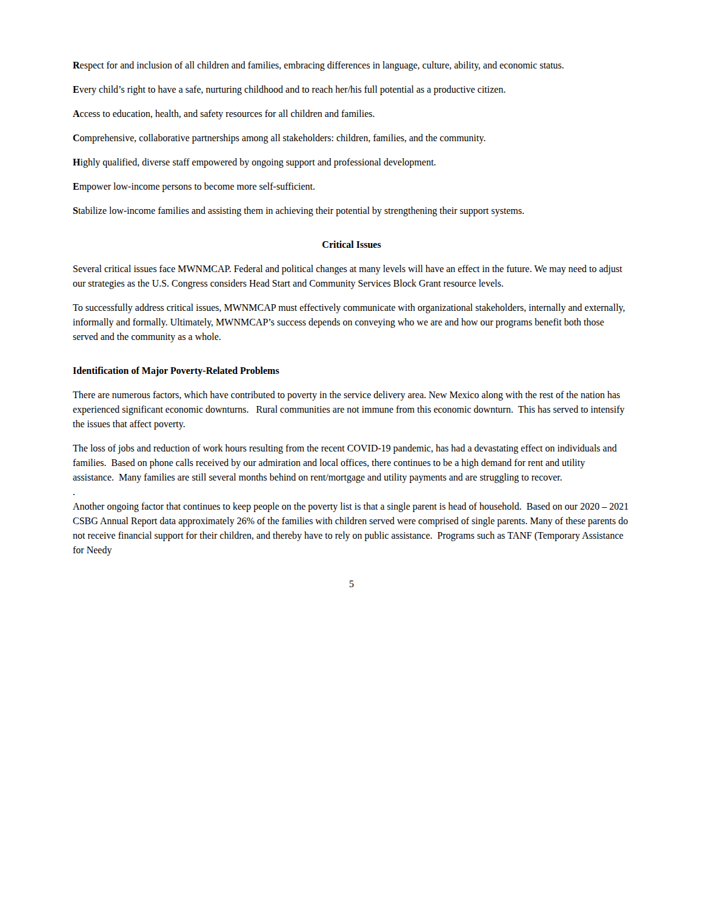Respect for and inclusion of all children and families, embracing differences in language, culture, ability, and economic status.
Every child’s right to have a safe, nurturing childhood and to reach her/his full potential as a productive citizen.
Access to education, health, and safety resources for all children and families.
Comprehensive, collaborative partnerships among all stakeholders: children, families, and the community.
Highly qualified, diverse staff empowered by ongoing support and professional development.
Empower low-income persons to become more self-sufficient.
Stabilize low-income families and assisting them in achieving their potential by strengthening their support systems.
Critical Issues
Several critical issues face MWNMCAP. Federal and political changes at many levels will have an effect in the future. We may need to adjust our strategies as the U.S. Congress considers Head Start and Community Services Block Grant resource levels.
To successfully address critical issues, MWNMCAP must effectively communicate with organizational stakeholders, internally and externally, informally and formally. Ultimately, MWNMCAP’s success depends on conveying who we are and how our programs benefit both those served and the community as a whole.
Identification of Major Poverty-Related Problems
There are numerous factors, which have contributed to poverty in the service delivery area. New Mexico along with the rest of the nation has experienced significant economic downturns. Rural communities are not immune from this economic downturn. This has served to intensify the issues that affect poverty.
The loss of jobs and reduction of work hours resulting from the recent COVID-19 pandemic, has had a devastating effect on individuals and families. Based on phone calls received by our admiration and local offices, there continues to be a high demand for rent and utility assistance. Many families are still several months behind on rent/mortgage and utility payments and are struggling to recover.
.
Another ongoing factor that continues to keep people on the poverty list is that a single parent is head of household. Based on our 2020 – 2021 CSBG Annual Report data approximately 26% of the families with children served were comprised of single parents. Many of these parents do not receive financial support for their children, and thereby have to rely on public assistance. Programs such as TANF (Temporary Assistance for Needy
5